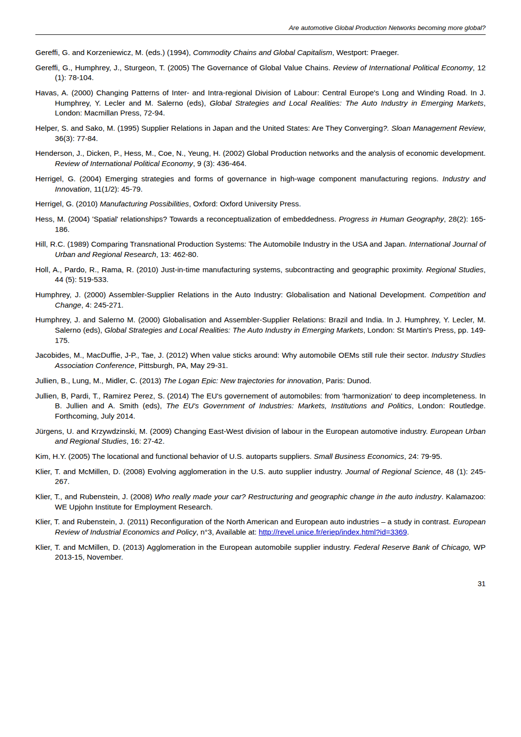Are automotive Global Production Networks becoming more global?
Gereffi, G. and Korzeniewicz, M. (eds.) (1994), Commodity Chains and Global Capitalism, Westport: Praeger.
Gereffi, G., Humphrey, J., Sturgeon, T. (2005) The Governance of Global Value Chains. Review of International Political Economy, 12 (1): 78-104.
Havas, A. (2000) Changing Patterns of Inter- and Intra-regional Division of Labour: Central Europe's Long and Winding Road. In J. Humphrey, Y. Lecler and M. Salerno (eds), Global Strategies and Local Realities: The Auto Industry in Emerging Markets, London: Macmillan Press, 72-94.
Helper, S. and Sako, M. (1995) Supplier Relations in Japan and the United States: Are They Converging?. Sloan Management Review, 36(3): 77-84.
Henderson, J., Dicken, P., Hess, M., Coe, N., Yeung, H. (2002) Global Production networks and the analysis of economic development. Review of International Political Economy, 9 (3): 436-464.
Herrigel, G. (2004) Emerging strategies and forms of governance in high-wage component manufacturing regions. Industry and Innovation, 11(1/2): 45-79.
Herrigel, G. (2010) Manufacturing Possibilities, Oxford: Oxford University Press.
Hess, M. (2004) 'Spatial' relationships? Towards a reconceptualization of embeddedness. Progress in Human Geography, 28(2): 165-186.
Hill, R.C. (1989) Comparing Transnational Production Systems: The Automobile Industry in the USA and Japan. International Journal of Urban and Regional Research, 13: 462-80.
Holl, A., Pardo, R., Rama, R. (2010) Just-in-time manufacturing systems, subcontracting and geographic proximity. Regional Studies, 44 (5): 519-533.
Humphrey, J. (2000) Assembler-Supplier Relations in the Auto Industry: Globalisation and National Development. Competition and Change, 4: 245-271.
Humphrey, J. and Salerno M. (2000) Globalisation and Assembler-Supplier Relations: Brazil and India. In J. Humphrey, Y. Lecler, M. Salerno (eds), Global Strategies and Local Realities: The Auto Industry in Emerging Markets, London: St Martin's Press, pp. 149-175.
Jacobides, M., MacDuffie, J-P., Tae, J. (2012) When value sticks around: Why automobile OEMs still rule their sector. Industry Studies Association Conference, Pittsburgh, PA, May 29-31.
Jullien, B., Lung, M., Midler, C. (2013) The Logan Epic: New trajectories for innovation, Paris: Dunod.
Jullien, B, Pardi, T., Ramirez Perez, S. (2014) The EU's governement of automobiles: from 'harmonization' to deep incompleteness. In B. Jullien and A. Smith (eds), The EU's Government of Industries: Markets, Institutions and Politics, London: Routledge. Forthcoming, July 2014.
Jürgens, U. and Krzywdzinski, M. (2009) Changing East-West division of labour in the European automotive industry. European Urban and Regional Studies, 16: 27-42.
Kim, H.Y. (2005) The locational and functional behavior of U.S. autoparts suppliers. Small Business Economics, 24: 79-95.
Klier, T. and McMillen, D. (2008) Evolving agglomeration in the U.S. auto supplier industry. Journal of Regional Science, 48 (1): 245-267.
Klier, T., and Rubenstein, J. (2008) Who really made your car? Restructuring and geographic change in the auto industry. Kalamazoo: WE Upjohn Institute for Employment Research.
Klier, T. and Rubenstein, J. (2011) Reconfiguration of the North American and European auto industries – a study in contrast. European Review of Industrial Economics and Policy, n°3, Available at: http://revel.unice.fr/eriep/index.html?id=3369.
Klier, T. and McMillen, D. (2013) Agglomeration in the European automobile supplier industry. Federal Reserve Bank of Chicago, WP 2013-15, November.
31